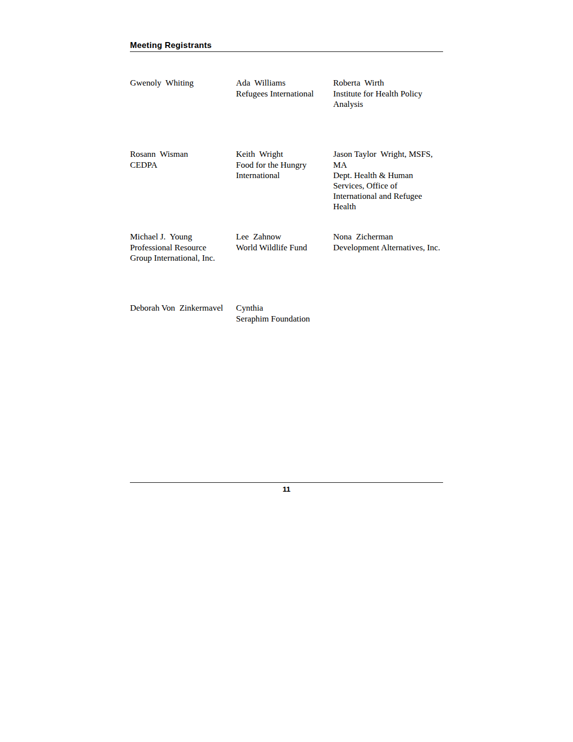Meeting Registrants
| Gwenoly Whiting | Ada Williams Refugees International | Roberta Wirth Institute for Health Policy Analysis |
| Rosann Wisman CEDPA | Keith Wright Food for the Hungry International | Jason Taylor Wright, MSFS, MA Dept. Health & Human Services, Office of International and Refugee Health |
| Michael J. Young Professional Resource Group International, Inc. | Lee Zahnow World Wildlife Fund | Nona Zicherman Development Alternatives, Inc. |
| Deborah Von Zinkermavel | Cynthia Seraphim Foundation | |
11